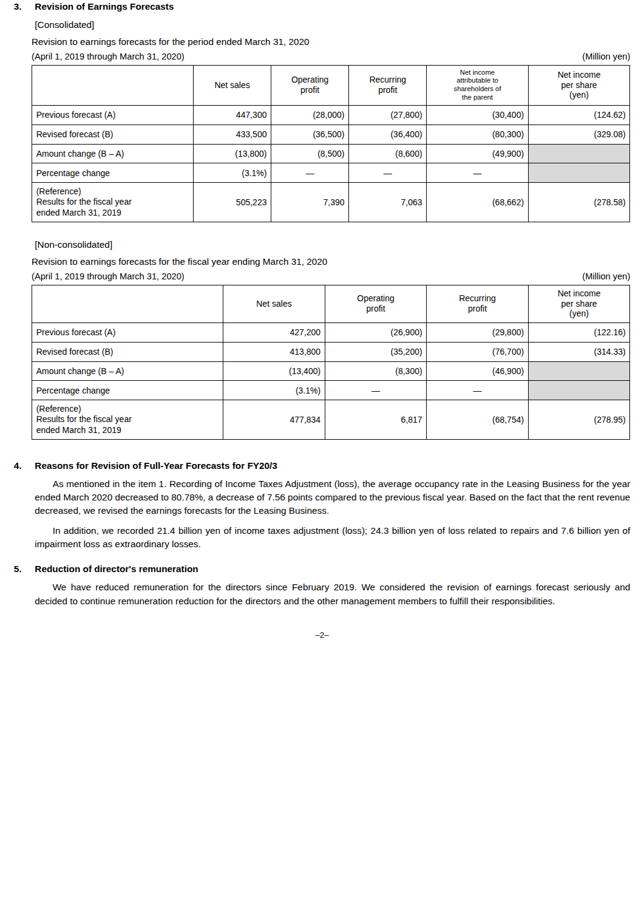3. Revision of Earnings Forecasts
[Consolidated]
Revision to earnings forecasts for the period ended March 31, 2020
(April 1, 2019 through March 31, 2020) (Million yen)
| | Net sales | Operating profit | Recurring profit | Net income attributable to shareholders of the parent | Net income per share (yen) |
| --- | --- | --- | --- | --- | --- |
| Previous forecast (A) | 447,300 | (28,000) | (27,800) | (30,400) | (124.62) |
| Revised forecast (B) | 433,500 | (36,500) | (36,400) | (80,300) | (329.08) |
| Amount change (B – A) | (13,800) | (8,500) | (8,600) | (49,900) | |
| Percentage change | (3.1%) | — | — | — | |
| (Reference) Results for the fiscal year ended March 31, 2019 | 505,223 | 7,390 | 7,063 | (68,662) | (278.58) |
[Non-consolidated]
Revision to earnings forecasts for the fiscal year ending March 31, 2020
(April 1, 2019 through March 31, 2020) (Million yen)
| | Net sales | Operating profit | Recurring profit | Net income per share (yen) |
| --- | --- | --- | --- | --- |
| Previous forecast (A) | 427,200 | (26,900) | (29,800) | (122.16) |
| Revised forecast (B) | 413,800 | (35,200) | (76,700) | (314.33) |
| Amount change (B – A) | (13,400) | (8,300) | (46,900) | |
| Percentage change | (3.1%) | — | — | |
| (Reference) Results for the fiscal year ended March 31, 2019 | 477,834 | 6,817 | (68,754) | (278.95) |
4. Reasons for Revision of Full-Year Forecasts for FY20/3
As mentioned in the item 1. Recording of Income Taxes Adjustment (loss), the average occupancy rate in the Leasing Business for the year ended March 2020 decreased to 80.78%, a decrease of 7.56 points compared to the previous fiscal year. Based on the fact that the rent revenue decreased, we revised the earnings forecasts for the Leasing Business.
In addition, we recorded 21.4 billion yen of income taxes adjustment (loss); 24.3 billion yen of loss related to repairs and 7.6 billion yen of impairment loss as extraordinary losses.
5. Reduction of director's remuneration
We have reduced remuneration for the directors since February 2019. We considered the revision of earnings forecast seriously and decided to continue remuneration reduction for the directors and the other management members to fulfill their responsibilities.
–2–